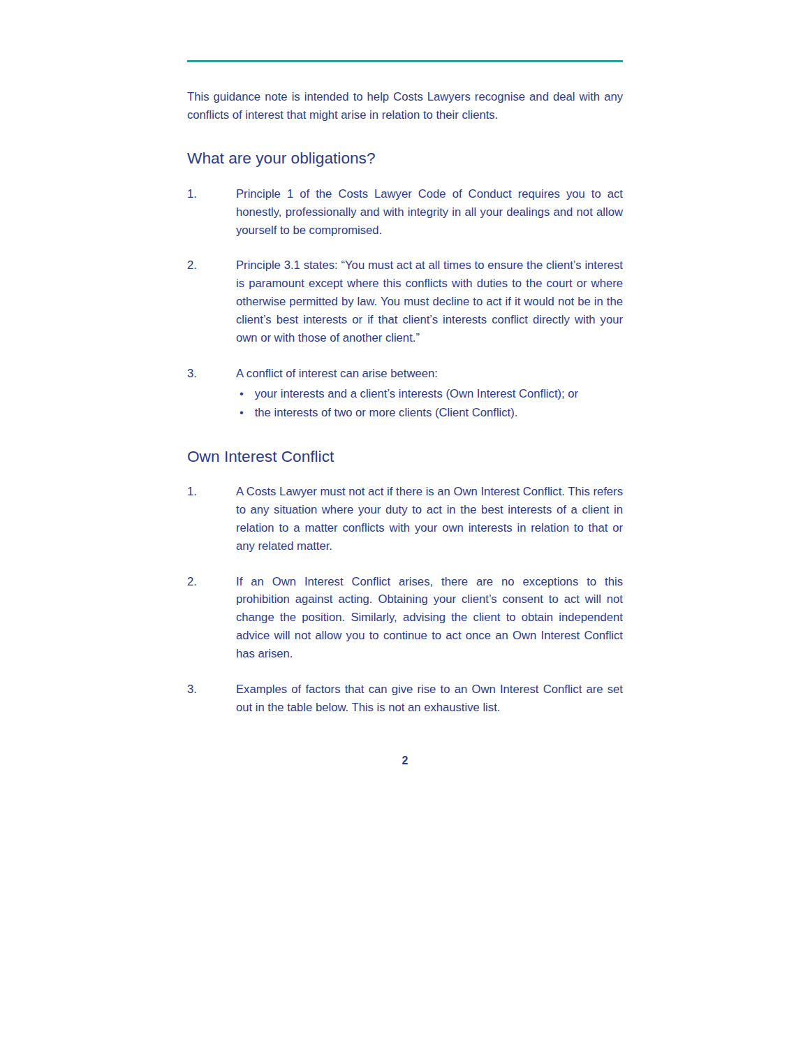This guidance note is intended to help Costs Lawyers recognise and deal with any conflicts of interest that might arise in relation to their clients.
What are your obligations?
Principle 1 of the Costs Lawyer Code of Conduct requires you to act honestly, professionally and with integrity in all your dealings and not allow yourself to be compromised.
Principle 3.1 states: “You must act at all times to ensure the client’s interest is paramount except where this conflicts with duties to the court or where otherwise permitted by law. You must decline to act if it would not be in the client’s best interests or if that client’s interests conflict directly with your own or with those of another client.”
A conflict of interest can arise between:
your interests and a client’s interests (Own Interest Conflict); or
the interests of two or more clients (Client Conflict).
Own Interest Conflict
A Costs Lawyer must not act if there is an Own Interest Conflict. This refers to any situation where your duty to act in the best interests of a client in relation to a matter conflicts with your own interests in relation to that or any related matter.
If an Own Interest Conflict arises, there are no exceptions to this prohibition against acting. Obtaining your client’s consent to act will not change the position. Similarly, advising the client to obtain independent advice will not allow you to continue to act once an Own Interest Conflict has arisen.
Examples of factors that can give rise to an Own Interest Conflict are set out in the table below. This is not an exhaustive list.
2